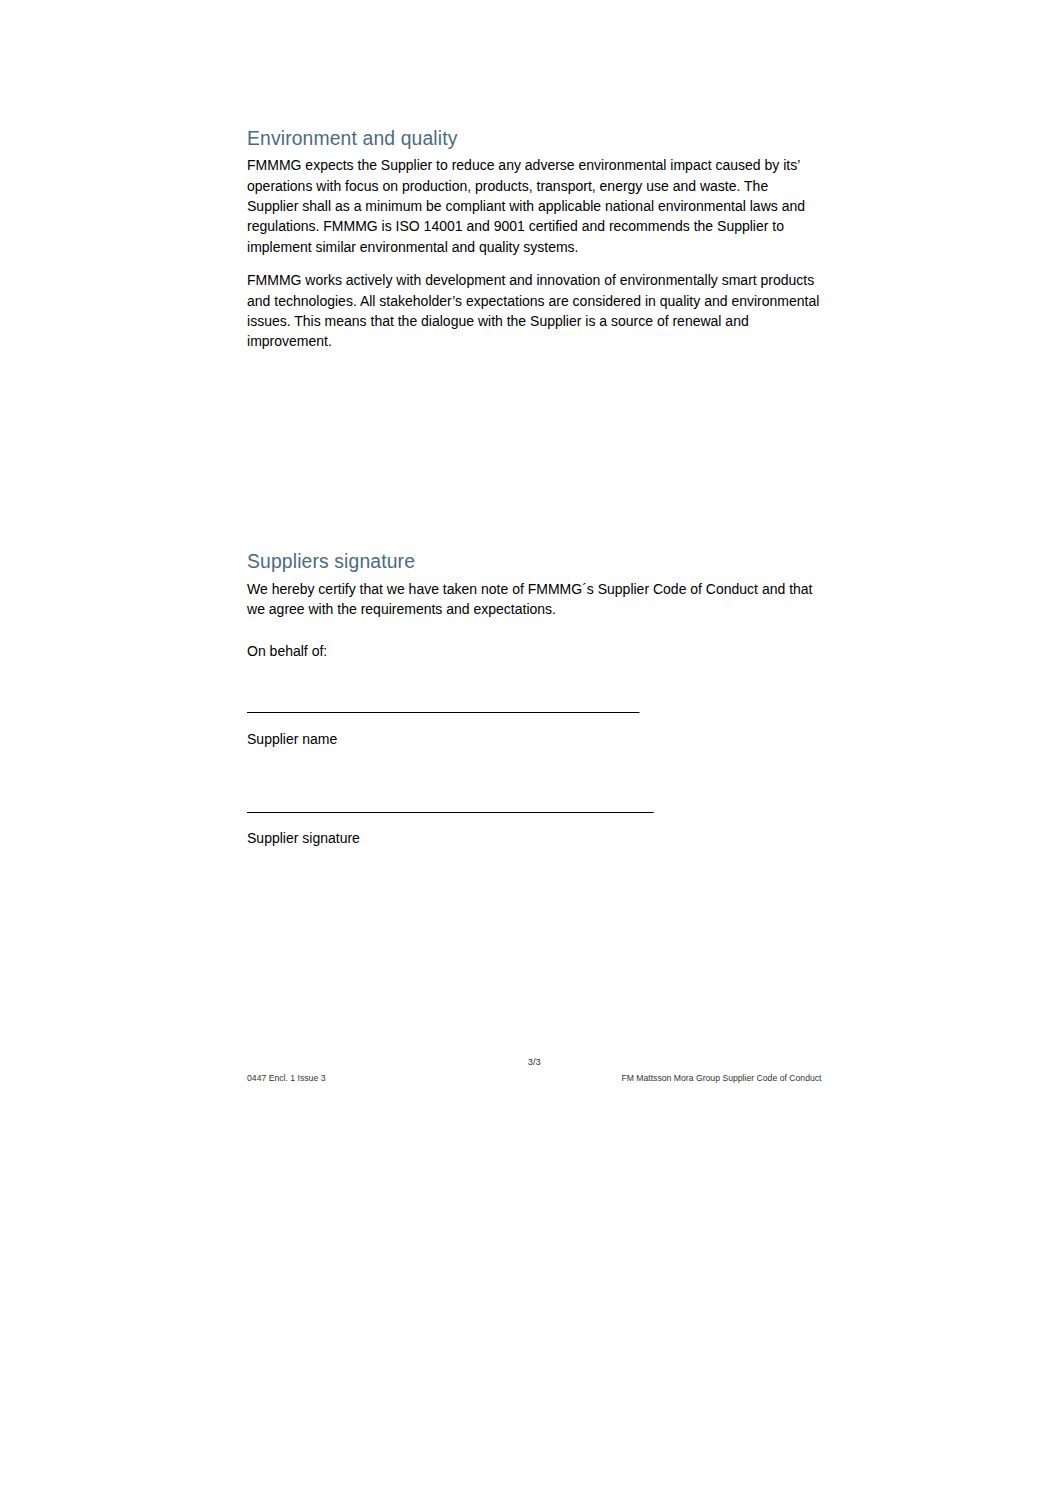Environment and quality
FMMMG expects the Supplier to reduce any adverse environmental impact caused by its’ operations with focus on production, products, transport, energy use and waste. The Supplier shall as a minimum be compliant with applicable national environmental laws and regulations. FMMMG is ISO 14001 and 9001 certified and recommends the Supplier to implement similar environmental and quality systems.
FMMMG works actively with development and innovation of environmentally smart products and technologies. All stakeholder’s expectations are considered in quality and environmental issues. This means that the dialogue with the Supplier is a source of renewal and improvement.
Suppliers signature
We hereby certify that we have taken note of FMMMG´s Supplier Code of Conduct and that we agree with the requirements and expectations.
On behalf of:
_______________________________________________________
Supplier name
_________________________________________________________
Supplier signature
3/3
0447 Encl. 1 Issue 3
FM Mattsson Mora Group Supplier Code of Conduct